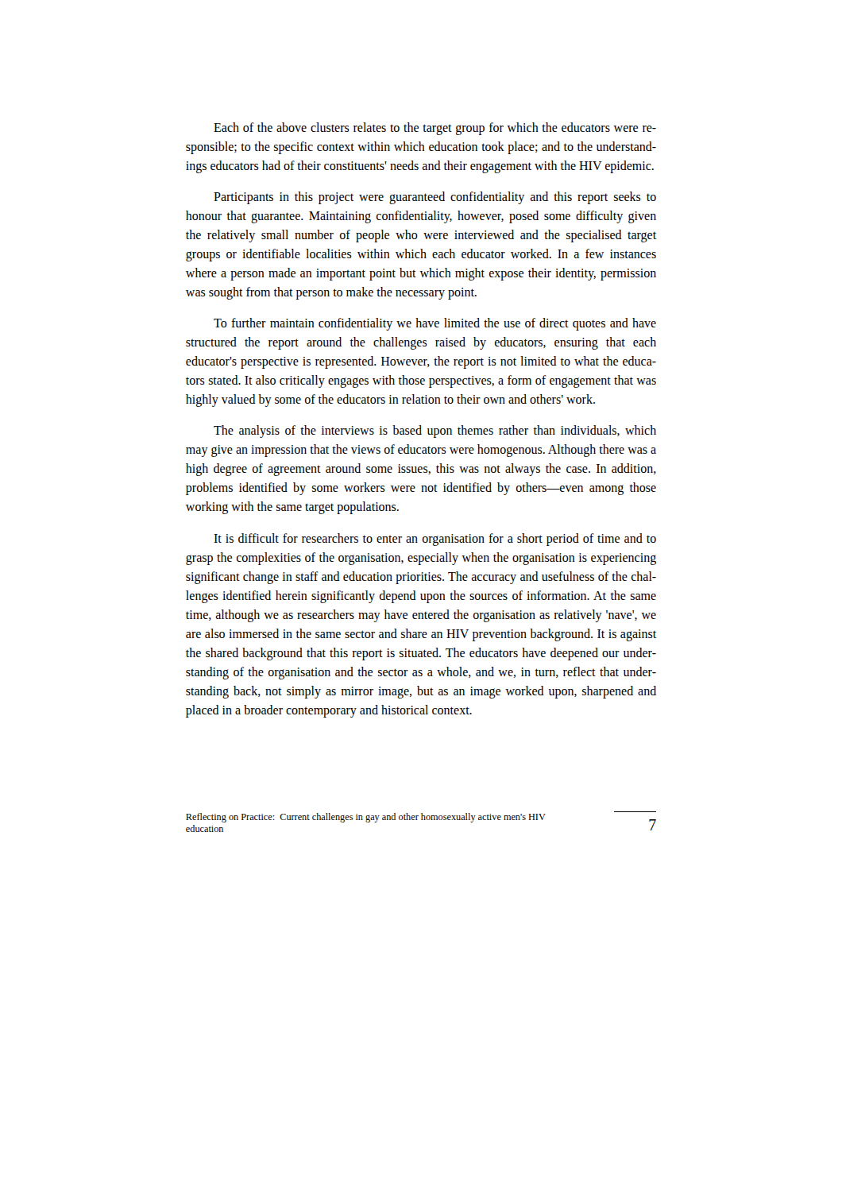Each of the above clusters relates to the target group for which the educators were responsible; to the specific context within which education took place; and to the understandings educators had of their constituents' needs and their engagement with the HIV epidemic.
Participants in this project were guaranteed confidentiality and this report seeks to honour that guarantee. Maintaining confidentiality, however, posed some difficulty given the relatively small number of people who were interviewed and the specialised target groups or identifiable localities within which each educator worked. In a few instances where a person made an important point but which might expose their identity, permission was sought from that person to make the necessary point.
To further maintain confidentiality we have limited the use of direct quotes and have structured the report around the challenges raised by educators, ensuring that each educator's perspective is represented. However, the report is not limited to what the educators stated. It also critically engages with those perspectives, a form of engagement that was highly valued by some of the educators in relation to their own and others' work.
The analysis of the interviews is based upon themes rather than individuals, which may give an impression that the views of educators were homogenous. Although there was a high degree of agreement around some issues, this was not always the case. In addition, problems identified by some workers were not identified by others—even among those working with the same target populations.
It is difficult for researchers to enter an organisation for a short period of time and to grasp the complexities of the organisation, especially when the organisation is experiencing significant change in staff and education priorities. The accuracy and usefulness of the challenges identified herein significantly depend upon the sources of information. At the same time, although we as researchers may have entered the organisation as relatively 'nave', we are also immersed in the same sector and share an HIV prevention background. It is against the shared background that this report is situated. The educators have deepened our understanding of the organisation and the sector as a whole, and we, in turn, reflect that understanding back, not simply as mirror image, but as an image worked upon, sharpened and placed in a broader contemporary and historical context.
Reflecting on Practice: Current challenges in gay and other homosexually active men's HIV education
7